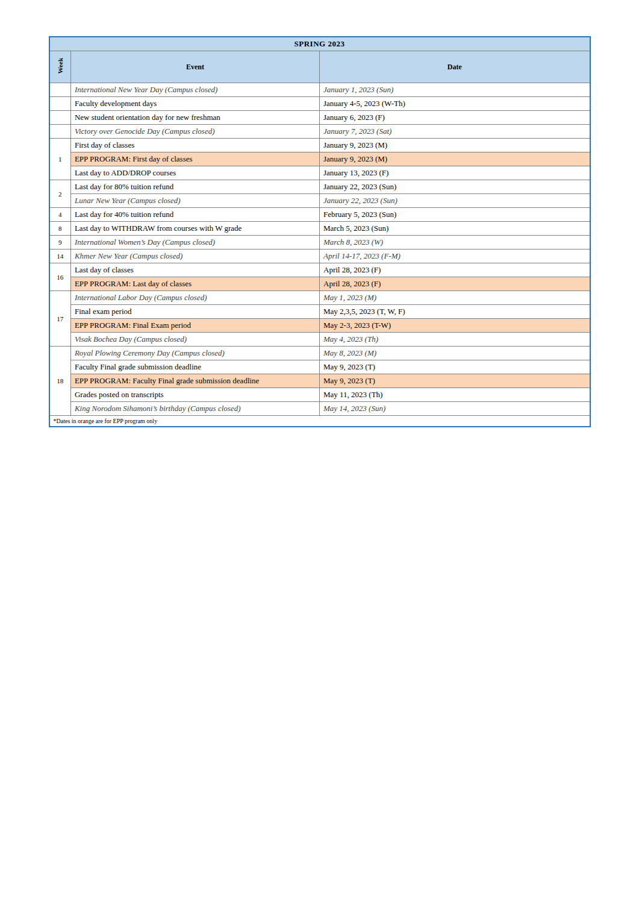| SPRING 2023 |
| Week | Event | Date |
| | International New Year Day (Campus closed) | January 1, 2023 (Sun) |
| | Faculty development days | January 4-5, 2023 (W-Th) |
| | New student orientation day for new freshman | January 6, 2023 (F) |
| | Victory over Genocide Day (Campus closed) | January 7, 2023 (Sat) |
| 1 | First day of classes | January 9, 2023 (M) |
| EPP PROGRAM: First day of classes | January 9, 2023 (M) |
| Last day to ADD/DROP courses | January 13, 2023 (F) |
| 2 | Last day for 80% tuition refund | January 22, 2023 (Sun) |
| Lunar New Year (Campus closed) | January 22, 2023 (Sun) |
| 4 | Last day for 40% tuition refund | February 5, 2023 (Sun) |
| 8 | Last day to WITHDRAW from courses with W grade | March 5, 2023 (Sun) |
| 9 | International Women’s Day (Campus closed) | March 8, 2023 (W) |
| 14 | Khmer New Year (Campus closed) | April 14-17, 2023 (F-M) |
| 16 | Last day of classes | April 28, 2023 (F) |
| EPP PROGRAM: Last day of classes | April 28, 2023 (F) |
| 17 | International Labor Day (Campus closed) | May 1, 2023 (M) |
| Final exam period | May 2,3,5, 2023 (T, W, F) |
| EPP PROGRAM: Final Exam period | May 2-3, 2023 (T-W) |
| Visak Bochea Day (Campus closed) | May 4, 2023 (Th) |
| 18 | Royal Plowing Ceremony Day (Campus closed) | May 8, 2023 (M) |
| Faculty Final grade submission deadline | May 9, 2023 (T) |
| EPP PROGRAM: Faculty Final grade submission deadline | May 9, 2023 (T) |
| Grades posted on transcripts | May 11, 2023 (Th) |
| King Norodom Sihamoni’s birthday (Campus closed) | May 14, 2023 (Sun) |
| *Dates in orange are for EPP program only |